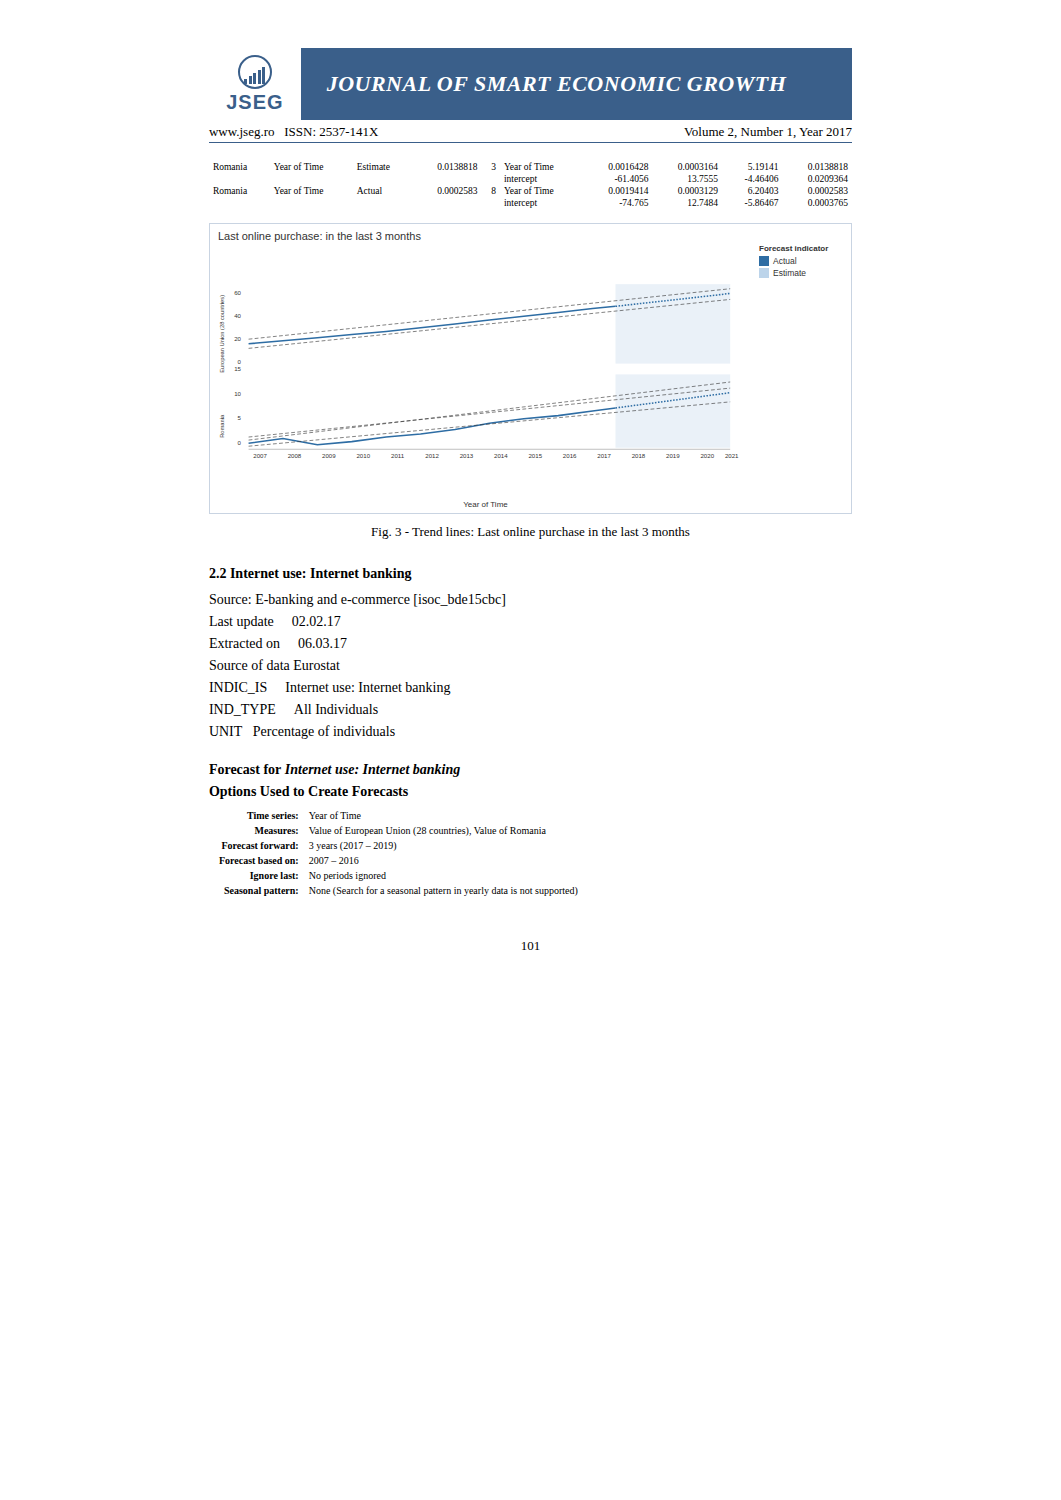JSEG
JOURNAL OF SMART ECONOMIC GROWTH
www.jseg.ro ISSN: 2537-141X
Volume 2, Number 1, Year 2017
| Romania | Year of Time | Estimate | 0.0138818 | 3 | Year of Time | 0.0016428 | 0.0003164 | 5.19141 | 0.0138818 |
| | | | | | intercept | -61.4056 | 13.7555 | -4.46406 | 0.0209364 |
| Romania | Year of Time | Actual | 0.0002583 | 8 | Year of Time | 0.0019414 | 0.0003129 | 6.20403 | 0.0002583 |
| | | | | | intercept | -74.765 | 12.7484 | -5.86467 | 0.0003765 |
Last online purchase: in the last 3 months
European Union (28 countries) Romania 60 40 20 0 15 10 5 0 2007 2008 2009 2010 2011 2012 2013 2014 2015 2016 2017 2018 2019 2020 2021
Year of Time
Forecast indicator
Actual
Estimate
Fig. 3 - Trend lines: Last online purchase in the last 3 months
2.2 Internet use: Internet banking
Source: E-banking and e-commerce [isoc_bde15cbc]
Last update 02.02.17
Extracted on 06.03.17
Source of data Eurostat
INDIC_IS Internet use: Internet banking
IND_TYPE All Individuals
UNIT Percentage of individuals
Forecast for Internet use: Internet banking
Options Used to Create Forecasts
| Time series: | Year of Time |
| Measures: | Value of European Union (28 countries), Value of Romania |
| Forecast forward: | 3 years (2017 – 2019) |
| Forecast based on: | 2007 – 2016 |
| Ignore last: | No periods ignored |
| Seasonal pattern: | None (Search for a seasonal pattern in yearly data is not supported) |
101